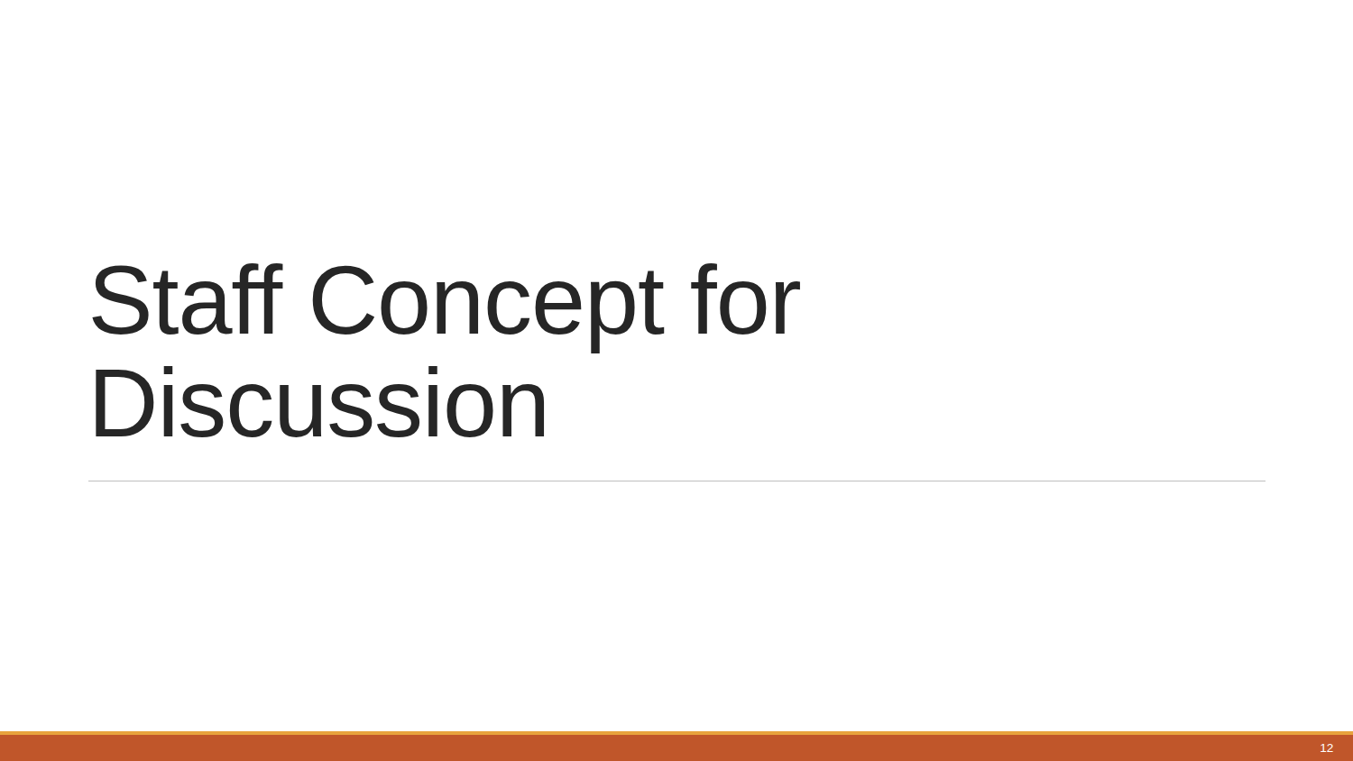Staff Concept for Discussion
12